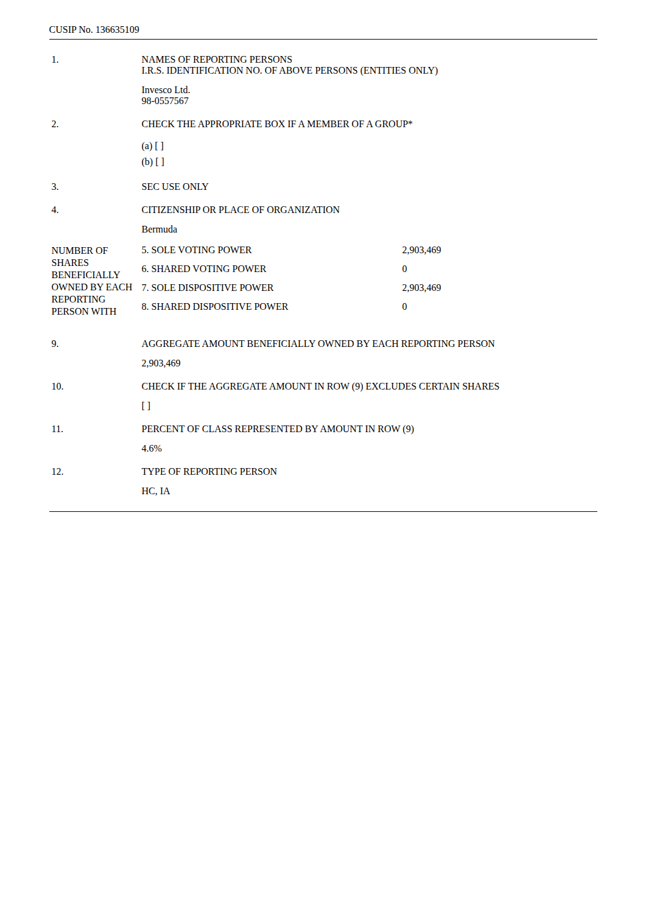CUSIP No. 136635109
| 1. | NAMES OF REPORTING PERSONS I.R.S. IDENTIFICATION NO. OF ABOVE PERSONS (ENTITIES ONLY) Invesco Ltd. 98-0557567 |
| 2. | CHECK THE APPROPRIATE BOX IF A MEMBER OF A GROUP* (a) [ ] (b) [ ] |
| 3. | SEC USE ONLY |
| 4. | CITIZENSHIP OR PLACE OF ORGANIZATION Bermuda |
| NUMBER OF SHARES BENEFICIALLY OWNED BY EACH REPORTING PERSON WITH | 5. SOLE VOTING POWER | 2,903,469 |
| 6. SHARED VOTING POWER | 0 |
| 7. SOLE DISPOSITIVE POWER | 2,903,469 |
| 8. SHARED DISPOSITIVE POWER | 0 |
| 9. | AGGREGATE AMOUNT BENEFICIALLY OWNED BY EACH REPORTING PERSON 2,903,469 |
| 10. | CHECK IF THE AGGREGATE AMOUNT IN ROW (9) EXCLUDES CERTAIN SHARES [ ] |
| 11. | PERCENT OF CLASS REPRESENTED BY AMOUNT IN ROW (9) 4.6% |
| 12. | TYPE OF REPORTING PERSON HC, IA |